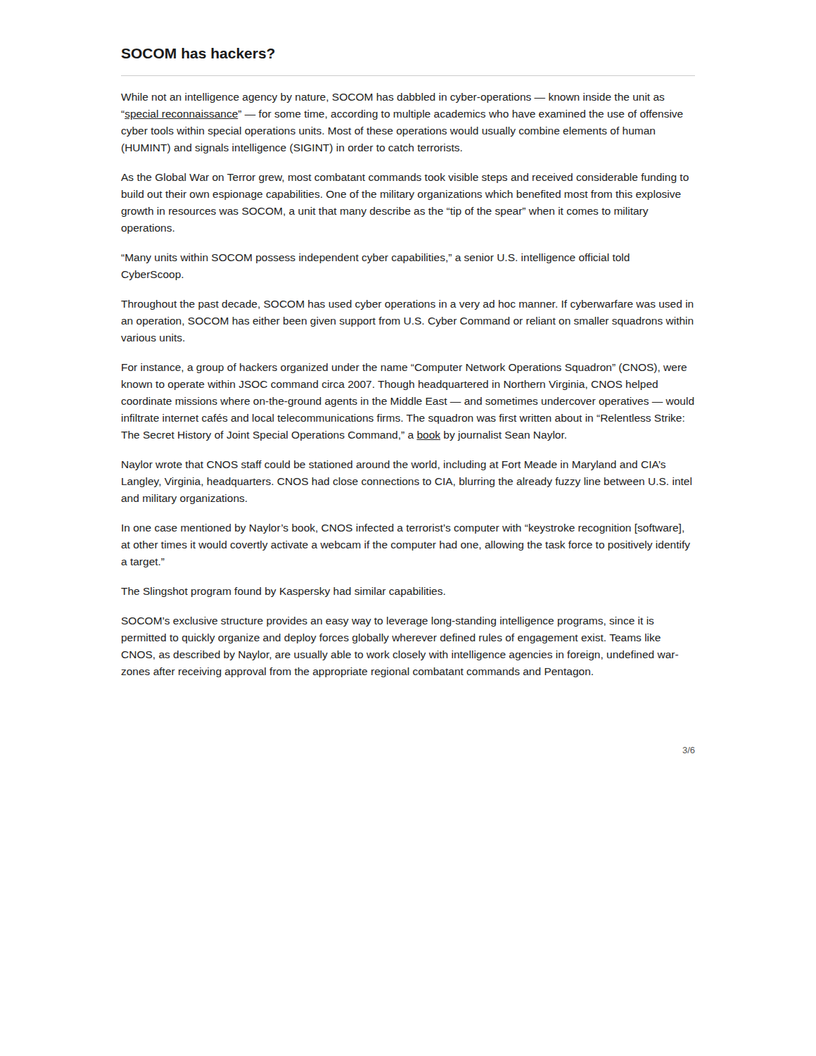SOCOM has hackers?
While not an intelligence agency by nature, SOCOM has dabbled in cyber-operations — known inside the unit as “special reconnaissance” — for some time, according to multiple academics who have examined the use of offensive cyber tools within special operations units. Most of these operations would usually combine elements of human (HUMINT) and signals intelligence (SIGINT) in order to catch terrorists.
As the Global War on Terror grew, most combatant commands took visible steps and received considerable funding to build out their own espionage capabilities. One of the military organizations which benefited most from this explosive growth in resources was SOCOM, a unit that many describe as the “tip of the spear” when it comes to military operations.
“Many units within SOCOM possess independent cyber capabilities,” a senior U.S. intelligence official told CyberScoop.
Throughout the past decade, SOCOM has used cyber operations in a very ad hoc manner. If cyberwarfare was used in an operation, SOCOM has either been given support from U.S. Cyber Command or reliant on smaller squadrons within various units.
For instance, a group of hackers organized under the name “Computer Network Operations Squadron” (CNOS), were known to operate within JSOC command circa 2007. Though headquartered in Northern Virginia, CNOS helped coordinate missions where on-the-ground agents in the Middle East — and sometimes undercover operatives — would infiltrate internet cafés and local telecommunications firms. The squadron was first written about in “Relentless Strike: The Secret History of Joint Special Operations Command,” a book by journalist Sean Naylor.
Naylor wrote that CNOS staff could be stationed around the world, including at Fort Meade in Maryland and CIA’s Langley, Virginia, headquarters. CNOS had close connections to CIA, blurring the already fuzzy line between U.S. intel and military organizations.
In one case mentioned by Naylor’s book, CNOS infected a terrorist’s computer with “keystroke recognition [software], at other times it would covertly activate a webcam if the computer had one, allowing the task force to positively identify a target.”
The Slingshot program found by Kaspersky had similar capabilities.
SOCOM’s exclusive structure provides an easy way to leverage long-standing intelligence programs, since it is permitted to quickly organize and deploy forces globally wherever defined rules of engagement exist. Teams like CNOS, as described by Naylor, are usually able to work closely with intelligence agencies in foreign, undefined war-zones after receiving approval from the appropriate regional combatant commands and Pentagon.
3/6